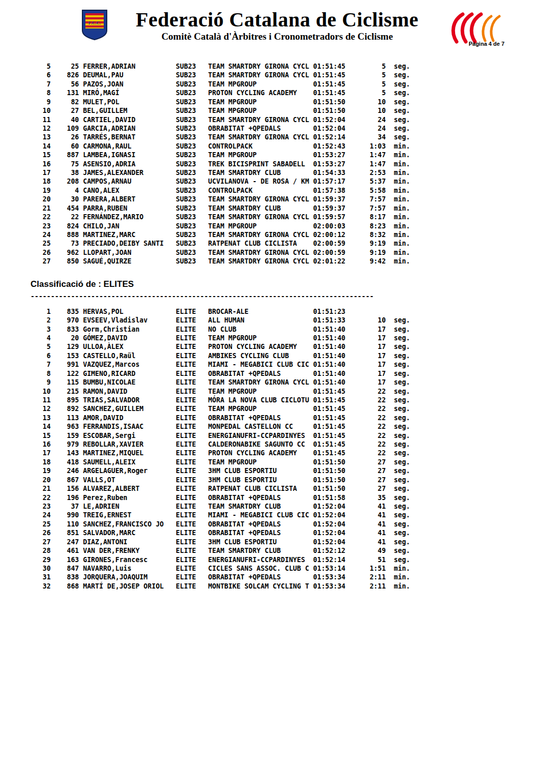F.C.C.
Federació Catalana de Ciclisme
Comitè Català d'Àrbitres i Cronometradors de Ciclisme
Página 4 de 7
    5     25 FERRER,ADRIAN          SUB23   TEAM SMARTDRY GIRONA CYCL 01:51:45         5  seg.
    6    826 DEUMAL,PAU             SUB23   TEAM SMARTDRY GIRONA CYCL 01:51:45         5  seg.
    7     56 PAZOS,JOAN             SUB23   TEAM MPGROUP              01:51:45         5  seg.
    8    131 MIRÓ,MAGÍ              SUB23   PROTON CYCLING ACADEMY    01:51:45         5  seg.
    9     82 MULET,POL              SUB23   TEAM MPGROUP              01:51:50        10  seg.
   10     27 BEL,GUILLEM            SUB23   TEAM MPGROUP              01:51:50        10  seg.
   11     40 CARTIEL,DAVID          SUB23   TEAM SMARTDRY GIRONA CYCL 01:52:04        24  seg.
   12    109 GARCIA,ADRIAN          SUB23   OBRABITAT +QPEDALS        01:52:04        24  seg.
   13     26 TARRÉS,BERNAT          SUB23   TEAM SMARTDRY GIRONA CYCL 01:52:14        34  seg.
   14     60 CARMONA,RAUL           SUB23   CONTROLPACK               01:52:43      1:03  min.
   15    887 LAMBEA,IGNASI          SUB23   TEAM MPGROUP              01:53:27      1:47  min.
   16     75 ASENSIO,ADRIA          SUB23   TREK BICISPRINT SABADELL  01:53:27      1:47  min.
   17     38 JAMES,ALEXANDER        SUB23   TEAM SMARTDRY CLUB        01:54:33      2:53  min.
   18    208 CAMPOS,ARNAU           SUB23   UCVILANOVA - DE ROSA / KM 01:57:17      5:37  min.
   19      4 CANO,ALEX              SUB23   CONTROLPACK               01:57:38      5:58  min.
   20     30 PARERA,ALBERT          SUB23   TEAM SMARTDRY GIRONA CYCL 01:59:37      7:57  min.
   21    454 PARRA,RUBEN            SUB23   TEAM SMARTDRY CLUB        01:59:37      7:57  min.
   22     22 FERNÁNDEZ,MARIO        SUB23   TEAM SMARTDRY GIRONA CYCL 01:59:57      8:17  min.
   23    824 CHILO,JAN              SUB23   TEAM MPGROUP              02:00:03      8:23  min.
   24    888 MARTINEZ,MARC          SUB23   TEAM SMARTDRY GIRONA CYCL 02:00:12      8:32  min.
   25     73 PRECIADO,DEIBY SANTI   SUB23   RATPENAT CLUB CICLISTA    02:00:59      9:19  min.
   26    962 LLOPART,JOAN           SUB23   TEAM SMARTDRY GIRONA CYCL 02:00:59      9:19  min.
   27    850 SAGUÉ,QUIRZE           SUB23   TEAM SMARTDRY GIRONA CYCL 02:01:22      9:42  min.
Classificació de : ELITES
-------------------------------------------------------------------------------------
    1    835 HERVAS,POL             ELITE   BROCAR-ALE                01:51:23
    2    970 EVSEEV,Vladislav       ELITE   ALL HUMAN                 01:51:33        10  seg.
    3    833 Gorm,Christian         ELITE   NO CLUB                   01:51:40        17  seg.
    4     20 GÓMEZ,DAVID            ELITE   TEAM MPGROUP              01:51:40        17  seg.
    5    129 ULLOA,ÀLEX             ELITE   PROTON CYCLING ACADEMY    01:51:40        17  seg.
    6    153 CASTELLO,Raül          ELITE   AMBIKES CYCLING CLUB      01:51:40        17  seg.
    7    991 VAZQUEZ,Marcos         ELITE   MIAMI - MEGABICI CLUB CIC 01:51:40        17  seg.
    8    122 GIMENO,RICARD          ELITE   OBRABITAT +QPEDALS        01:51:40        17  seg.
    9    115 BUMBU,NICOLAE          ELITE   TEAM SMARTDRY GIRONA CYCL 01:51:40        17  seg.
   10    215 RAMON,DAVID            ELITE   TEAM MPGROUP              01:51:45        22  seg.
   11    895 TRIAS,SALVADOR         ELITE   MÓRA LA NOVA CLUB CICLOTU 01:51:45        22  seg.
   12    892 SANCHEZ,GUILLEM        ELITE   TEAM MPGROUP              01:51:45        22  seg.
   13    113 AMOR,DAVID             ELITE   OBRABITAT +QPEDALS        01:51:45        22  seg.
   14    963 FERRANDIS,ISAAC        ELITE   MONPEDAL CASTELLON CC     01:51:45        22  seg.
   15    159 ESCOBAR,Sergi          ELITE   ENERGIANUFRI-CCPARDINYES  01:51:45        22  seg.
   16    979 REBOLLAR,XAVIER        ELITE   CALDERONABIKE SAGUNTO CC  01:51:45        22  seg.
   17    143 MARTINEZ,MIQUEL        ELITE   PROTON CYCLING ACADEMY    01:51:45        22  seg.
   18    418 SAUMELL,ALEIX          ELITE   TEAM MPGROUP              01:51:50        27  seg.
   19    246 ARGELAGUER,Roger       ELITE   3HM CLUB ESPORTIU         01:51:50        27  seg.
   20    867 VALLS,OT               ELITE   3HM CLUB ESPORTIU         01:51:50        27  seg.
   21    156 ALVAREZ,ALBERT         ELITE   RATPENAT CLUB CICLISTA    01:51:50        27  seg.
   22    196 Perez,Ruben            ELITE   OBRABITAT +QPEDALS        01:51:58        35  seg.
   23     37 LE,ADRIEN              ELITE   TEAM SMARTDRY CLUB        01:52:04        41  seg.
   24    990 TREIG,ERNEST           ELITE   MIAMI - MEGABICI CLUB CIC 01:52:04        41  seg.
   25    110 SANCHEZ,FRANCISCO JO   ELITE   OBRABITAT +QPEDALS        01:52:04        41  seg.
   26    851 SALVADOR,MARC          ELITE   OBRABITAT +QPEDALS        01:52:04        41  seg.
   27    247 DIAZ,ANTONI            ELITE   3HM CLUB ESPORTIU         01:52:04        41  seg.
   28    461 VAN DER,FRENKY         ELITE   TEAM SMARTDRY CLUB        01:52:12        49  seg.
   29    163 GIRONES,Francesc       ELITE   ENERGIANUFRI-CCPARDINYES  01:52:14        51  seg.
   30    847 NAVARRO,Luis           ELITE   CICLES SANS ASSOC. CLUB C 01:53:14      1:51  min.
   31    838 JORQUERA,JOAQUIM       ELITE   OBRABITAT +QPEDALS        01:53:34      2:11  min.
   32    868 MARTÍ DE,JOSEP ORIOL   ELITE   MONTBIKE SOLCAM CYCLING T 01:53:34      2:11  min.